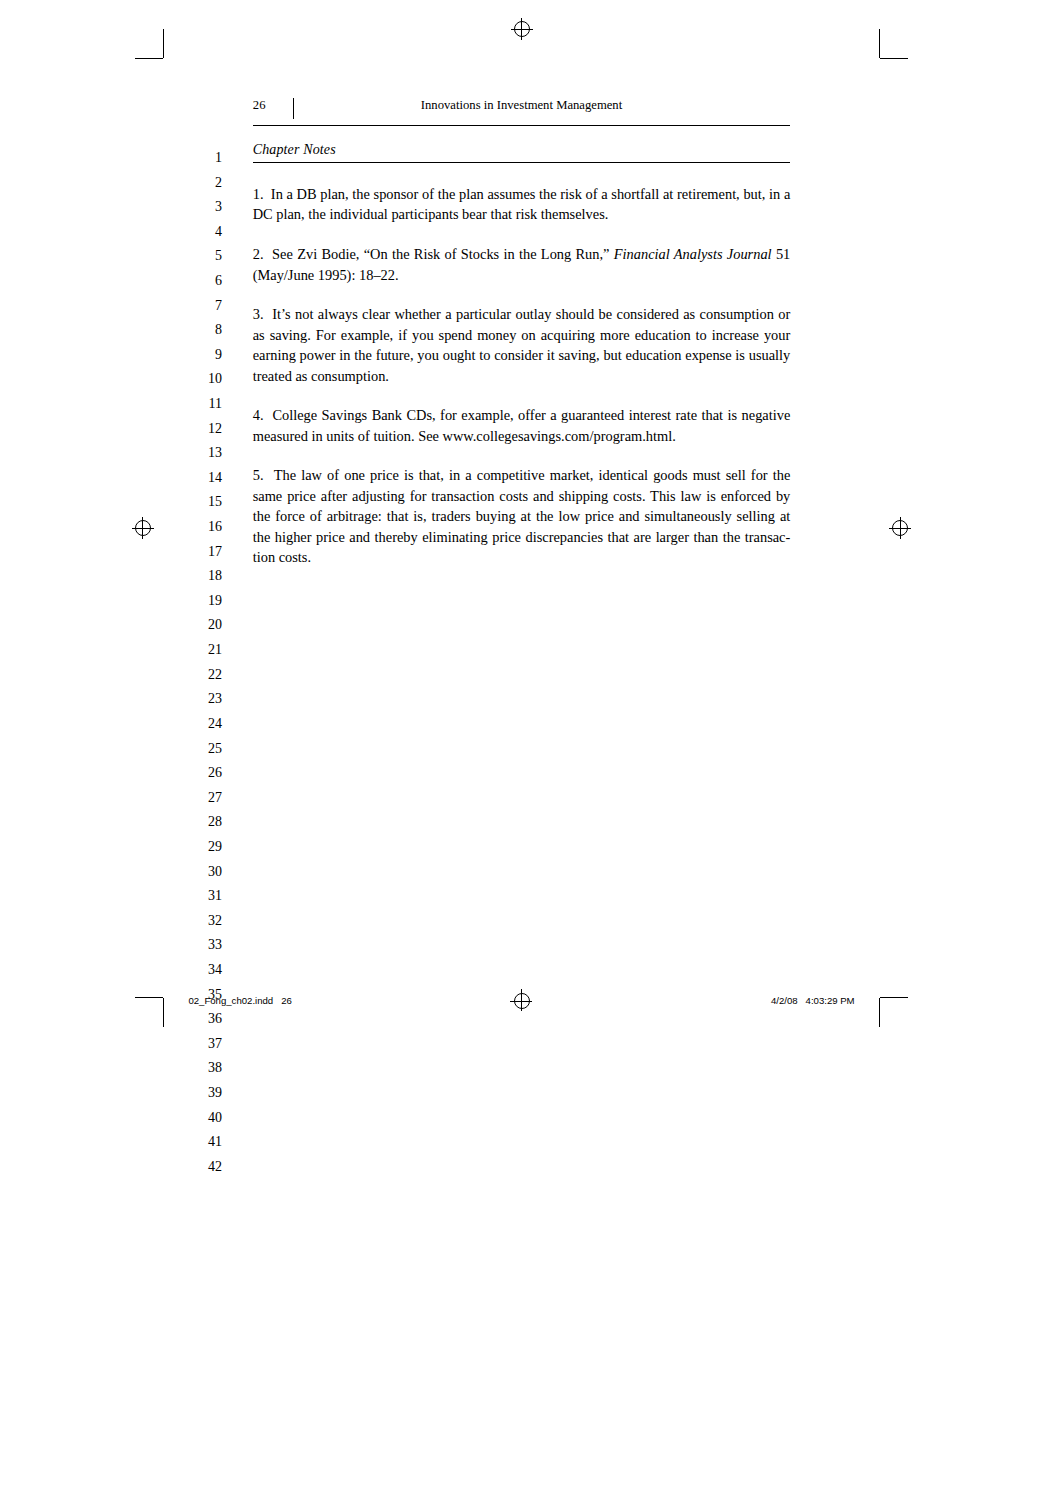26 Innovations in Investment Management
1
2
3
4
5
6
7
8
9
10
11
12
13
14
15
16
17
18
19
20
21
22
23
24
25
26
27
28
29
30
31
32
33
34
35
36
37
38
39
40
41
42
Chapter Notes
In a DB plan, the sponsor of the plan assumes the risk of a shortfall at retirement, but, in a DC plan, the individual participants bear that risk themselves.
See Zvi Bodie, “On the Risk of Stocks in the Long Run,” Financial Analysts Journal 51 (May/June 1995): 18–22.
It’s not always clear whether a particular outlay should be considered as consumption or as saving. For example, if you spend money on acquiring more education to increase your earning power in the future, you ought to consider it saving, but education expense is usually treated as consumption.
College Savings Bank CDs, for example, offer a guaranteed interest rate that is negative measured in units of tuition. See www.collegesavings.com/program.html.
The law of one price is that, in a competitive market, identical goods must sell for the same price after adjusting for transaction costs and shipping costs. This law is enforced by the force of arbitrage: that is, traders buying at the low price and simultaneously selling at the higher price and thereby eliminating price discrepancies that are larger than the transaction costs.
02_Fong_ch02.indd 26 4/2/08 4:03:29 PM